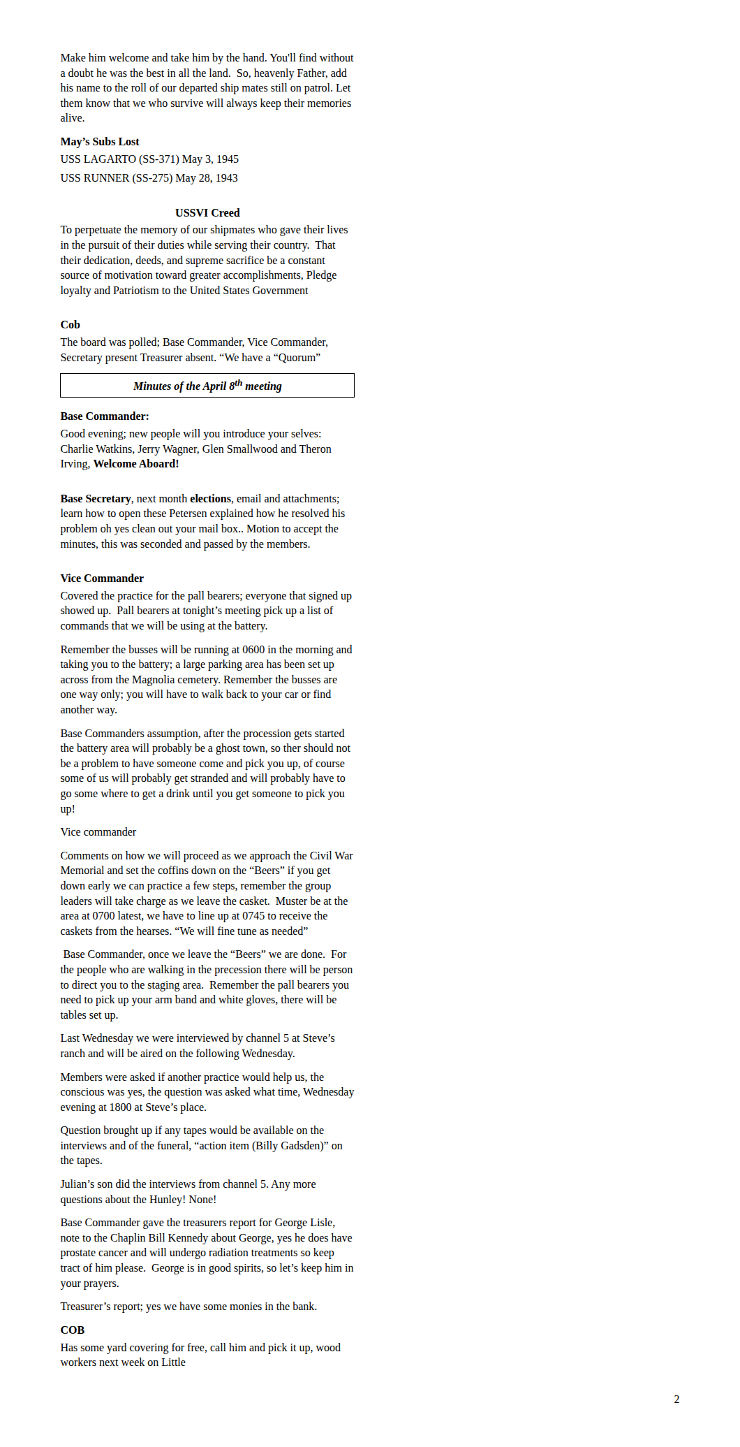Make him welcome and take him by the hand. You'll find without a doubt he was the best in all the land. So, heavenly Father, add his name to the roll of our departed ship mates still on patrol. Let them know that we who survive will always keep their memories alive.
May’s Subs Lost
USS LAGARTO (SS-371) May 3, 1945
USS RUNNER (SS-275) May 28, 1943
USSVI Creed
To perpetuate the memory of our shipmates who gave their lives in the pursuit of their duties while serving their country. That their dedication, deeds, and supreme sacrifice be a constant source of motivation toward greater accomplishments, Pledge loyalty and Patriotism to the United States Government
Cob
The board was polled; Base Commander, Vice Commander, Secretary present Treasurer absent. “We have a “Quorum”
Minutes of the April 8th meeting
Base Commander:
Good evening; new people will you introduce your selves: Charlie Watkins, Jerry Wagner, Glen Smallwood and Theron Irving, Welcome Aboard!
Base Secretary, next month elections, email and attachments; learn how to open these Petersen explained how he resolved his problem oh yes clean out your mail box.. Motion to accept the minutes, this was seconded and passed by the members.
Vice Commander
Covered the practice for the pall bearers; everyone that signed up showed up. Pall bearers at tonight’s meeting pick up a list of commands that we will be using at the battery.
Remember the busses will be running at 0600 in the morning and taking you to the battery; a large parking area has been set up across from the Magnolia cemetery. Remember the busses are one way only; you will have to walk back to your car or find another way.
Base Commanders assumption, after the procession gets started the battery area will probably be a ghost town, so ther should not be a problem to have someone come and pick you up, of course some of us will probably get stranded and will probably have to go some where to get a drink until you get someone to pick you up!
Vice commander
Comments on how we will proceed as we approach the Civil War Memorial and set the coffins down on the “Beers” if you get down early we can practice a few steps, remember the group leaders will take charge as we leave the casket. Muster be at the area at 0700 latest, we have to line up at 0745 to receive the caskets from the hearses. “We will fine tune as needed”
Base Commander, once we leave the “Beers” we are done. For the people who are walking in the precession there will be person to direct you to the staging area. Remember the pall bearers you need to pick up your arm band and white gloves, there will be tables set up.
Last Wednesday we were interviewed by channel 5 at Steve’s ranch and will be aired on the following Wednesday.
Members were asked if another practice would help us, the conscious was yes, the question was asked what time, Wednesday evening at 1800 at Steve’s place.
Question brought up if any tapes would be available on the interviews and of the funeral, “action item (Billy Gadsden)” on the tapes.
Julian’s son did the interviews from channel 5. Any more questions about the Hunley! None!
Base Commander gave the treasurers report for George Lisle, note to the Chaplin Bill Kennedy about George, yes he does have prostate cancer and will undergo radiation treatments so keep tract of him please. George is in good spirits, so let’s keep him in your prayers.
Treasurer’s report; yes we have some monies in the bank.
COB
Has some yard covering for free, call him and pick it up, wood workers next week on Little
2